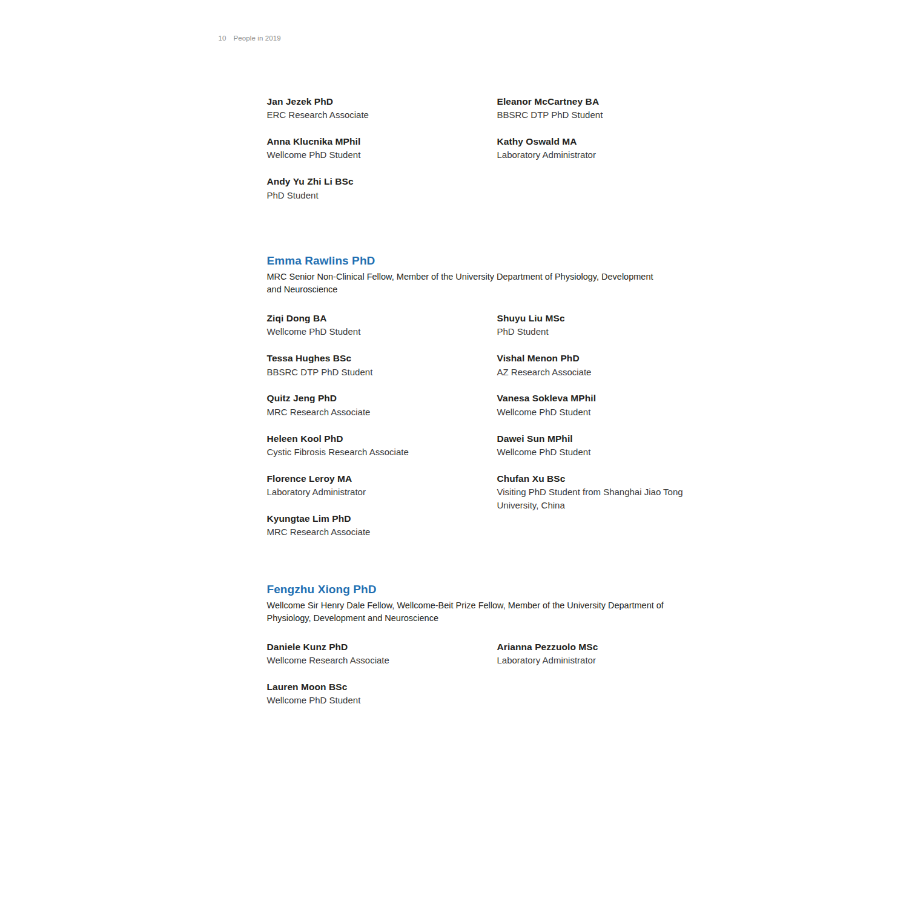10 People in 2019
Jan Jezek PhD
ERC Research Associate
Anna Klucnika MPhil
Wellcome PhD Student
Andy Yu Zhi Li BSc
PhD Student
Eleanor McCartney BA
BBSRC DTP PhD Student
Kathy Oswald MA
Laboratory Administrator
Emma Rawlins PhD
MRC Senior Non-Clinical Fellow, Member of the University Department of Physiology, Development and Neuroscience
Ziqi Dong BA
Wellcome PhD Student
Tessa Hughes BSc
BBSRC DTP PhD Student
Quitz Jeng PhD
MRC Research Associate
Heleen Kool PhD
Cystic Fibrosis Research Associate
Florence Leroy MA
Laboratory Administrator
Kyungtae Lim PhD
MRC Research Associate
Shuyu Liu MSc
PhD Student
Vishal Menon PhD
AZ Research Associate
Vanesa Sokleva MPhil
Wellcome PhD Student
Dawei Sun MPhil
Wellcome PhD Student
Chufan Xu BSc
Visiting PhD Student from Shanghai Jiao Tong University, China
Fengzhu Xiong PhD
Wellcome Sir Henry Dale Fellow, Wellcome-Beit Prize Fellow, Member of the University Department of Physiology, Development and Neuroscience
Daniele Kunz PhD
Wellcome Research Associate
Lauren Moon BSc
Wellcome PhD Student
Arianna Pezzuolo MSc
Laboratory Administrator